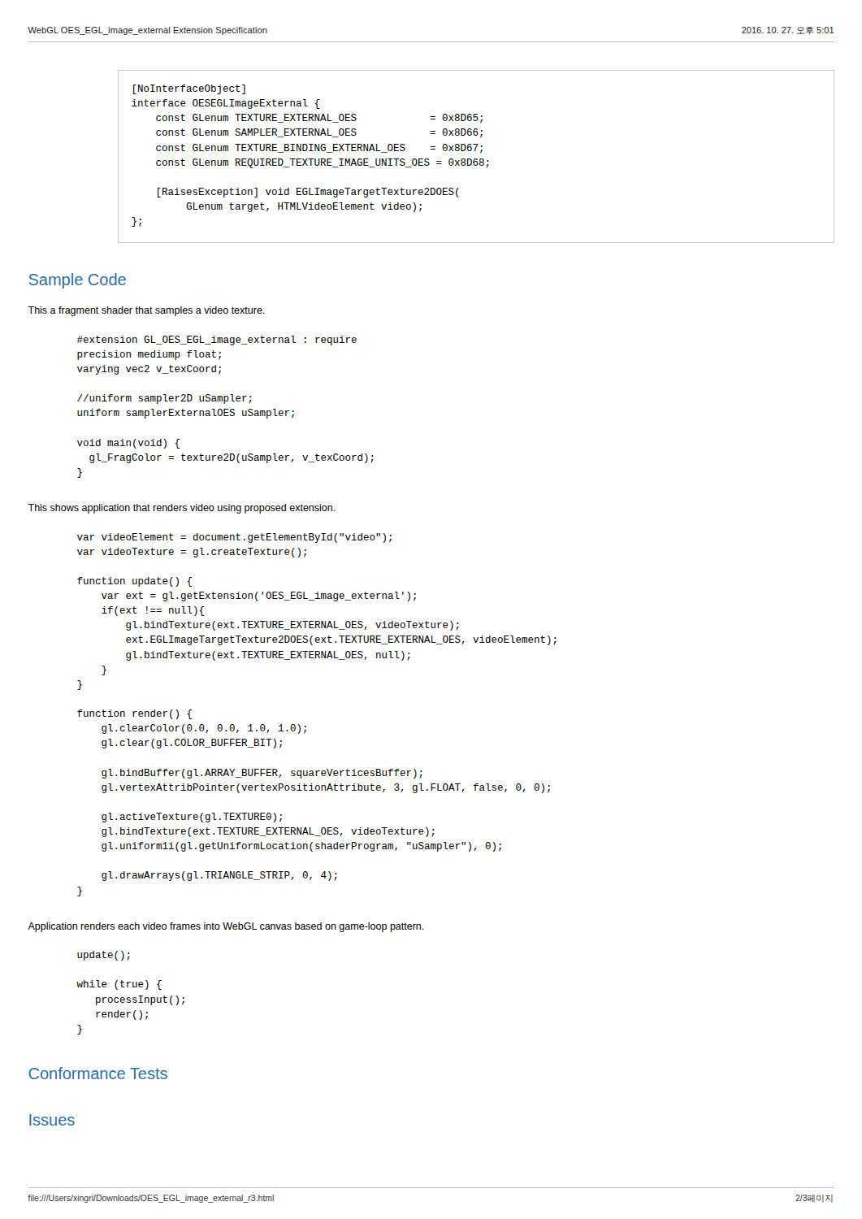WebGL OES_EGL_image_external Extension Specification
2016. 10. 27. 오후 5:01
[NoInterfaceObject]
interface OESEGLImageExternal {
    const GLenum TEXTURE_EXTERNAL_OES            = 0x8D65;
    const GLenum SAMPLER_EXTERNAL_OES            = 0x8D66;
    const GLenum TEXTURE_BINDING_EXTERNAL_OES    = 0x8D67;
    const GLenum REQUIRED_TEXTURE_IMAGE_UNITS_OES = 0x8D68;

    [RaisesException] void EGLImageTargetTexture2DOES(
         GLenum target, HTMLVideoElement video);
};
Sample Code
This a fragment shader that samples a video texture.
#extension GL_OES_EGL_image_external : require
precision mediump float;
varying vec2 v_texCoord;

//uniform sampler2D uSampler;
uniform samplerExternalOES uSampler;

void main(void) {
  gl_FragColor = texture2D(uSampler, v_texCoord);
}
This shows application that renders video using proposed extension.
var videoElement = document.getElementById("video");
var videoTexture = gl.createTexture();

function update() {
    var ext = gl.getExtension('OES_EGL_image_external');
    if(ext !== null){
        gl.bindTexture(ext.TEXTURE_EXTERNAL_OES, videoTexture);
        ext.EGLImageTargetTexture2DOES(ext.TEXTURE_EXTERNAL_OES, videoElement);
        gl.bindTexture(ext.TEXTURE_EXTERNAL_OES, null);
    }
}

function render() {
    gl.clearColor(0.0, 0.0, 1.0, 1.0);
    gl.clear(gl.COLOR_BUFFER_BIT);

    gl.bindBuffer(gl.ARRAY_BUFFER, squareVerticesBuffer);
    gl.vertexAttribPointer(vertexPositionAttribute, 3, gl.FLOAT, false, 0, 0);

    gl.activeTexture(gl.TEXTURE0);
    gl.bindTexture(ext.TEXTURE_EXTERNAL_OES, videoTexture);
    gl.uniform1i(gl.getUniformLocation(shaderProgram, "uSampler"), 0);

    gl.drawArrays(gl.TRIANGLE_STRIP, 0, 4);
}
Application renders each video frames into WebGL canvas based on game-loop pattern.
update();

while (true) {
   processInput();
   render();
}
Conformance Tests
Issues
file:///Users/xingri/Downloads/OES_EGL_image_external_r3.html
2/3페이지